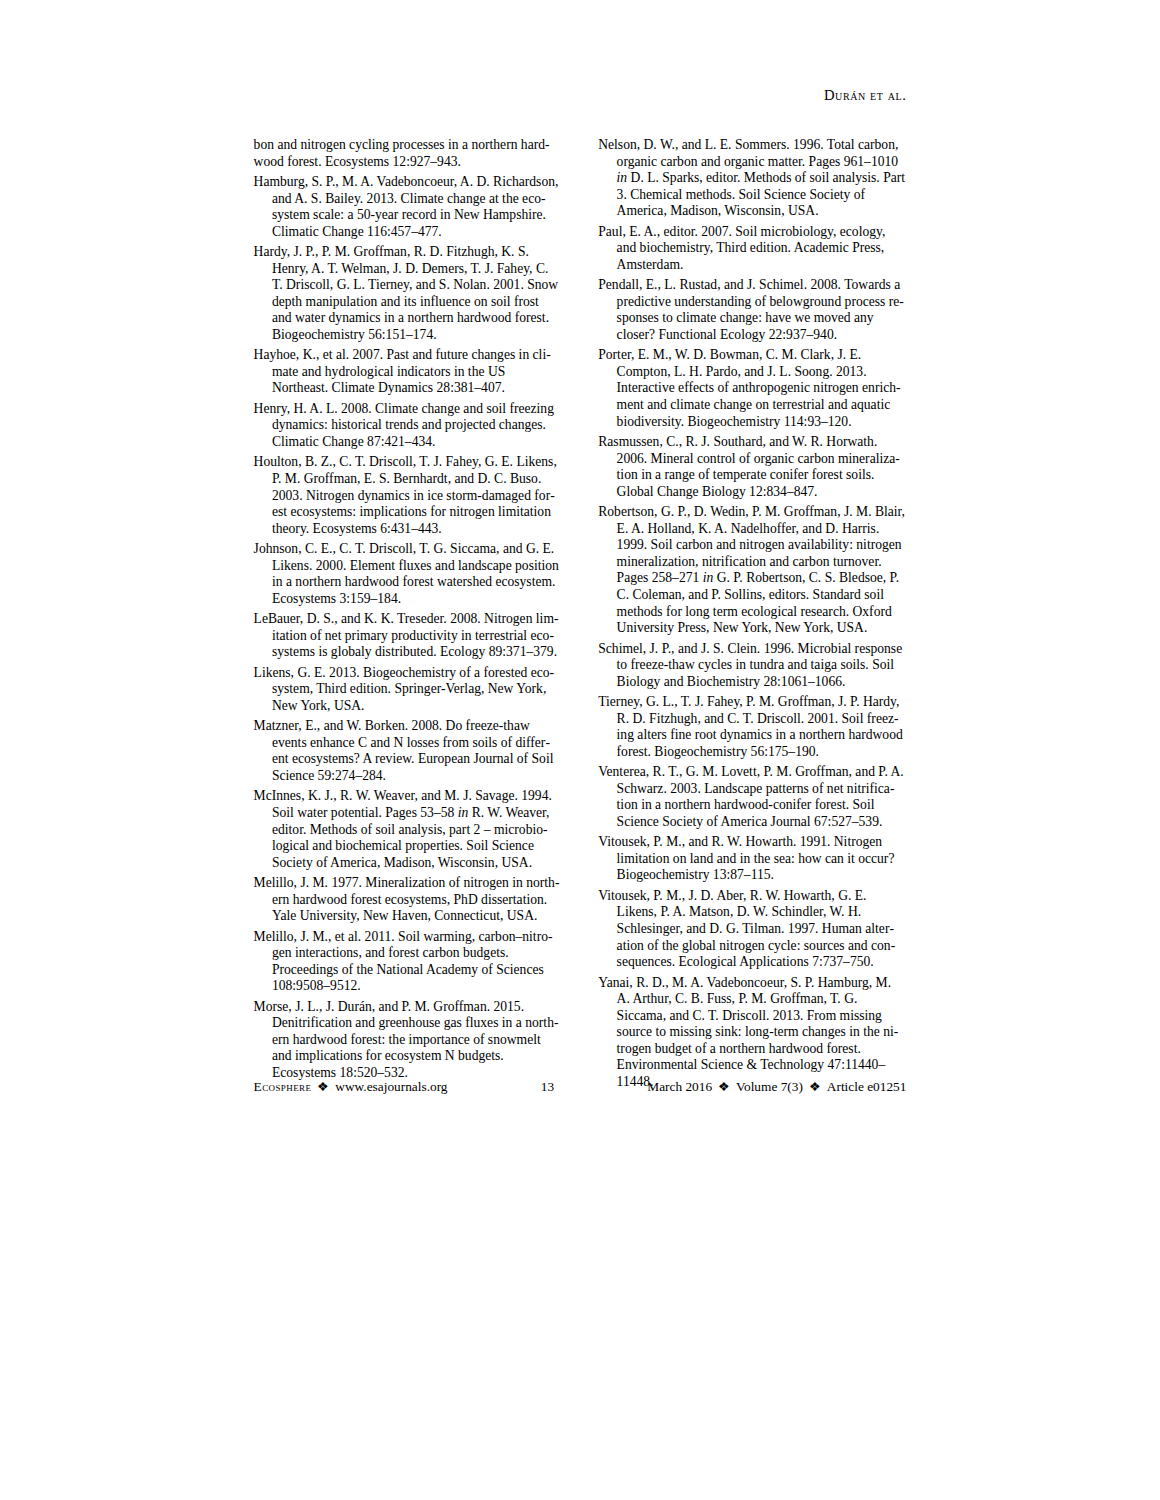Durán et al.
bon and nitrogen cycling processes in a northern hardwood forest. Ecosystems 12:927–943.
Hamburg, S. P., M. A. Vadeboncoeur, A. D. Richardson, and A. S. Bailey. 2013. Climate change at the ecosystem scale: a 50-year record in New Hampshire. Climatic Change 116:457–477.
Hardy, J. P., P. M. Groffman, R. D. Fitzhugh, K. S. Henry, A. T. Welman, J. D. Demers, T. J. Fahey, C. T. Driscoll, G. L. Tierney, and S. Nolan. 2001. Snow depth manipulation and its influence on soil frost and water dynamics in a northern hardwood forest. Biogeochemistry 56:151–174.
Hayhoe, K., et al. 2007. Past and future changes in climate and hydrological indicators in the US Northeast. Climate Dynamics 28:381–407.
Henry, H. A. L. 2008. Climate change and soil freezing dynamics: historical trends and projected changes. Climatic Change 87:421–434.
Houlton, B. Z., C. T. Driscoll, T. J. Fahey, G. E. Likens, P. M. Groffman, E. S. Bernhardt, and D. C. Buso. 2003. Nitrogen dynamics in ice storm-damaged forest ecosystems: implications for nitrogen limitation theory. Ecosystems 6:431–443.
Johnson, C. E., C. T. Driscoll, T. G. Siccama, and G. E. Likens. 2000. Element fluxes and landscape position in a northern hardwood forest watershed ecosystem. Ecosystems 3:159–184.
LeBauer, D. S., and K. K. Treseder. 2008. Nitrogen limitation of net primary productivity in terrestrial ecosystems is globaly distributed. Ecology 89:371–379.
Likens, G. E. 2013. Biogeochemistry of a forested ecosystem, Third edition. Springer-Verlag, New York, New York, USA.
Matzner, E., and W. Borken. 2008. Do freeze-thaw events enhance C and N losses from soils of different ecosystems? A review. European Journal of Soil Science 59:274–284.
McInnes, K. J., R. W. Weaver, and M. J. Savage. 1994. Soil water potential. Pages 53–58 in R. W. Weaver, editor. Methods of soil analysis, part 2 – microbiological and biochemical properties. Soil Science Society of America, Madison, Wisconsin, USA.
Melillo, J. M. 1977. Mineralization of nitrogen in northern hardwood forest ecosystems, PhD dissertation. Yale University, New Haven, Connecticut, USA.
Melillo, J. M., et al. 2011. Soil warming, carbon–nitrogen interactions, and forest carbon budgets. Proceedings of the National Academy of Sciences 108:9508–9512.
Morse, J. L., J. Durán, and P. M. Groffman. 2015. Denitrification and greenhouse gas fluxes in a northern hardwood forest: the importance of snowmelt and implications for ecosystem N budgets. Ecosystems 18:520–532.
Nelson, D. W., and L. E. Sommers. 1996. Total carbon, organic carbon and organic matter. Pages 961–1010 in D. L. Sparks, editor. Methods of soil analysis. Part 3. Chemical methods. Soil Science Society of America, Madison, Wisconsin, USA.
Paul, E. A., editor. 2007. Soil microbiology, ecology, and biochemistry, Third edition. Academic Press, Amsterdam.
Pendall, E., L. Rustad, and J. Schimel. 2008. Towards a predictive understanding of belowground process responses to climate change: have we moved any closer? Functional Ecology 22:937–940.
Porter, E. M., W. D. Bowman, C. M. Clark, J. E. Compton, L. H. Pardo, and J. L. Soong. 2013. Interactive effects of anthropogenic nitrogen enrichment and climate change on terrestrial and aquatic biodiversity. Biogeochemistry 114:93–120.
Rasmussen, C., R. J. Southard, and W. R. Horwath. 2006. Mineral control of organic carbon mineralization in a range of temperate conifer forest soils. Global Change Biology 12:834–847.
Robertson, G. P., D. Wedin, P. M. Groffman, J. M. Blair, E. A. Holland, K. A. Nadelhoffer, and D. Harris. 1999. Soil carbon and nitrogen availability: nitrogen mineralization, nitrification and carbon turnover. Pages 258–271 in G. P. Robertson, C. S. Bledsoe, P. C. Coleman, and P. Sollins, editors. Standard soil methods for long term ecological research. Oxford University Press, New York, New York, USA.
Schimel, J. P., and J. S. Clein. 1996. Microbial response to freeze-thaw cycles in tundra and taiga soils. Soil Biology and Biochemistry 28:1061–1066.
Tierney, G. L., T. J. Fahey, P. M. Groffman, J. P. Hardy, R. D. Fitzhugh, and C. T. Driscoll. 2001. Soil freezing alters fine root dynamics in a northern hardwood forest. Biogeochemistry 56:175–190.
Venterea, R. T., G. M. Lovett, P. M. Groffman, and P. A. Schwarz. 2003. Landscape patterns of net nitrification in a northern hardwood-conifer forest. Soil Science Society of America Journal 67:527–539.
Vitousek, P. M., and R. W. Howarth. 1991. Nitrogen limitation on land and in the sea: how can it occur? Biogeochemistry 13:87–115.
Vitousek, P. M., J. D. Aber, R. W. Howarth, G. E. Likens, P. A. Matson, D. W. Schindler, W. H. Schlesinger, and D. G. Tilman. 1997. Human alteration of the global nitrogen cycle: sources and consequences. Ecological Applications 7:737–750.
Yanai, R. D., M. A. Vadeboncoeur, S. P. Hamburg, M. A. Arthur, C. B. Fuss, P. M. Groffman, T. G. Siccama, and C. T. Driscoll. 2013. From missing source to missing sink: long-term changes in the nitrogen budget of a northern hardwood forest. Environmental Science & Technology 47:11440–11448.
Ecosphere❖www.esajournals.org
13
March 2016❖Volume 7(3)❖Article e01251